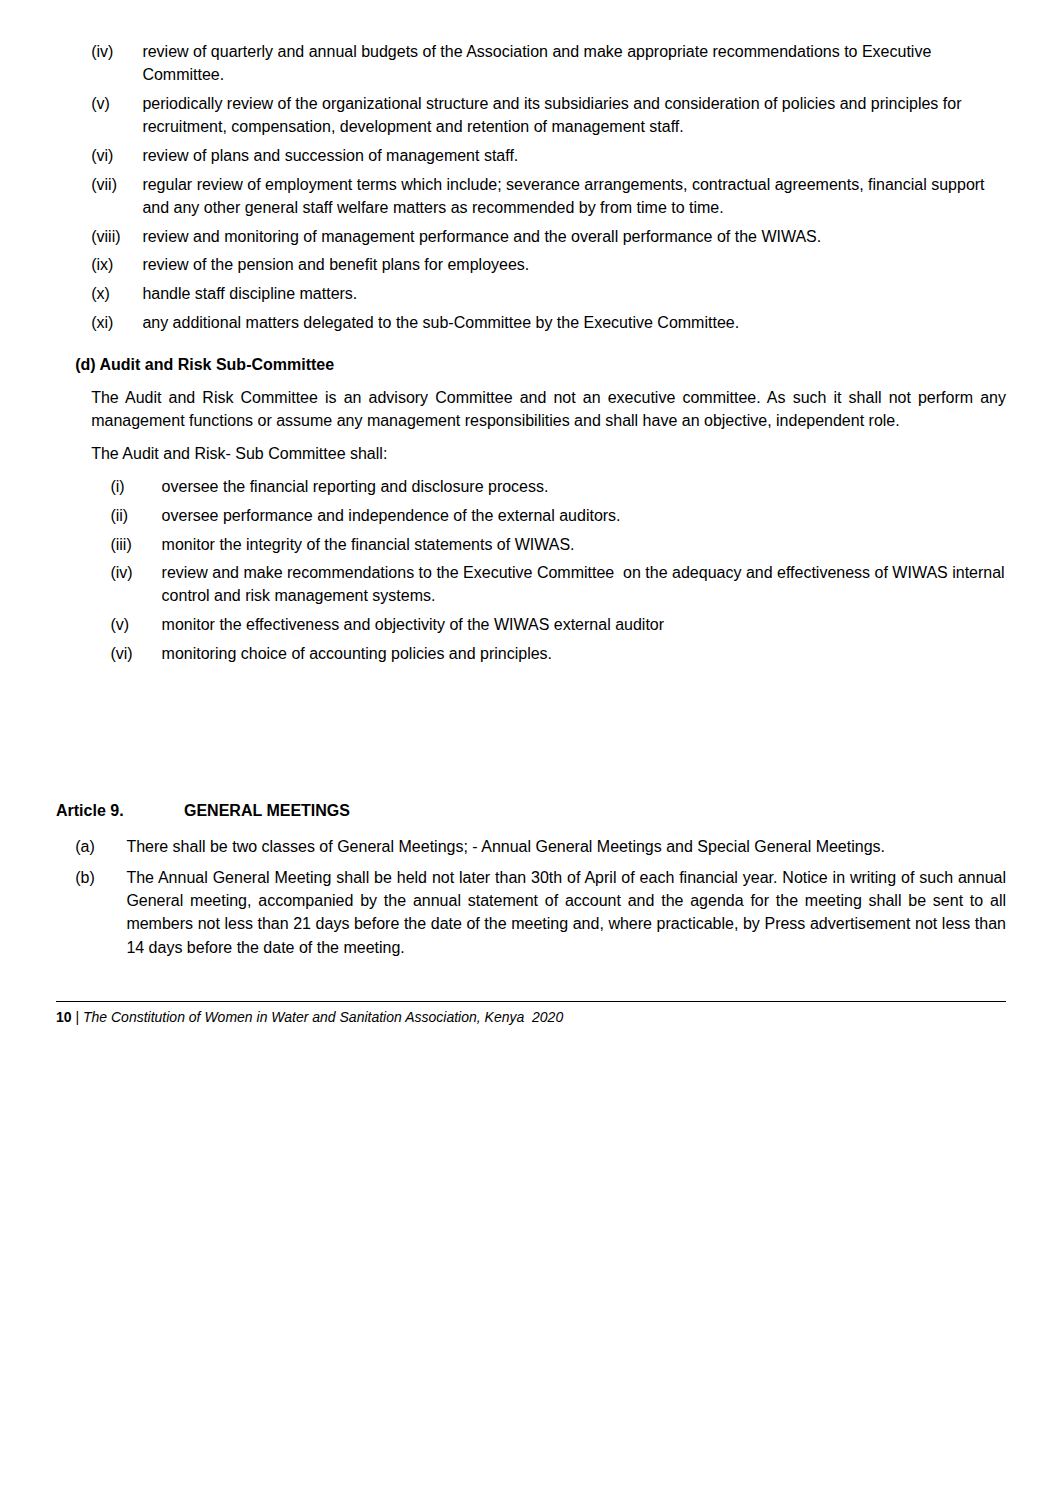(iv) review of quarterly and annual budgets of the Association and make appropriate recommendations to Executive Committee.
(v) periodically review of the organizational structure and its subsidiaries and consideration of policies and principles for recruitment, compensation, development and retention of management staff.
(vi) review of plans and succession of management staff.
(vii) regular review of employment terms which include; severance arrangements, contractual agreements, financial support and any other general staff welfare matters as recommended by from time to time.
(viii) review and monitoring of management performance and the overall performance of the WIWAS.
(ix) review of the pension and benefit plans for employees.
(x) handle staff discipline matters.
(xi) any additional matters delegated to the sub-Committee by the Executive Committee.
(d) Audit and Risk Sub-Committee
The Audit and Risk Committee is an advisory Committee and not an executive committee. As such it shall not perform any management functions or assume any management responsibilities and shall have an objective, independent role.
The Audit and Risk- Sub Committee shall:
(i) oversee the financial reporting and disclosure process.
(ii) oversee performance and independence of the external auditors.
(iii) monitor the integrity of the financial statements of WIWAS.
(iv) review and make recommendations to the Executive Committee on the adequacy and effectiveness of WIWAS internal control and risk management systems.
(v) monitor the effectiveness and objectivity of the WIWAS external auditor
(vi) monitoring choice of accounting policies and principles.
Article 9. GENERAL MEETINGS
(a) There shall be two classes of General Meetings; - Annual General Meetings and Special General Meetings.
(b) The Annual General Meeting shall be held not later than 30th of April of each financial year. Notice in writing of such annual General meeting, accompanied by the annual statement of account and the agenda for the meeting shall be sent to all members not less than 21 days before the date of the meeting and, where practicable, by Press advertisement not less than 14 days before the date of the meeting.
10 | The Constitution of Women in Water and Sanitation Association, Kenya 2020